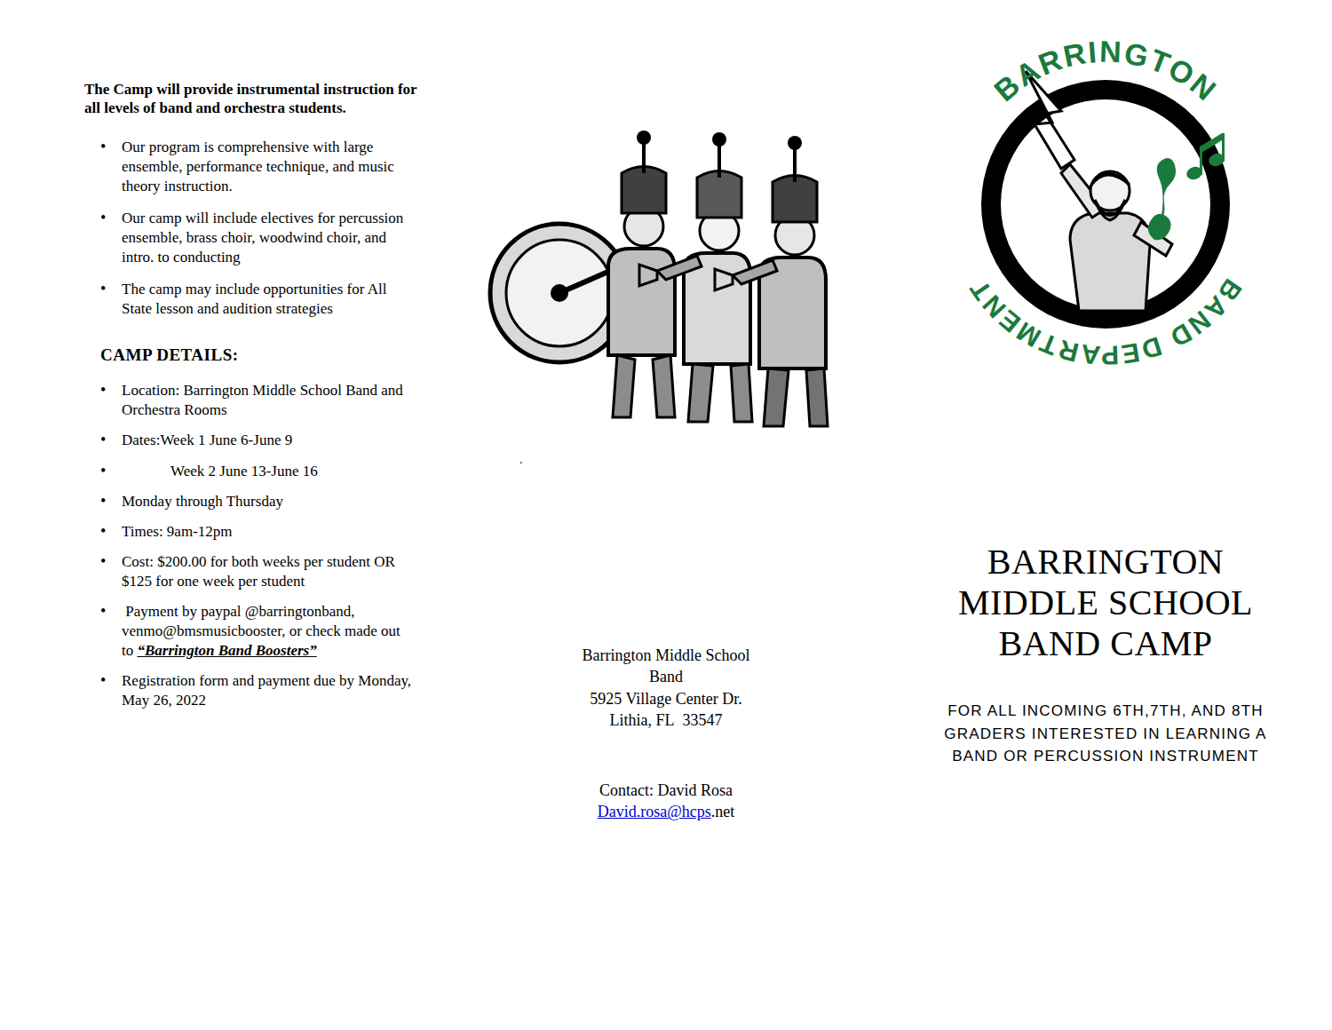The Camp will provide instrumental instruction for all levels of band and orchestra students.
Our program is comprehensive with large ensemble, performance technique, and music theory instruction.
Our camp will include electives for percussion ensemble, brass choir, woodwind choir, and intro. to conducting
The camp may include opportunities for All State lesson and audition strategies
CAMP DETAILS:
Location: Barrington Middle School Band and Orchestra Rooms
Dates:Week 1 June 6-June 9
Week 2 June 13-June 16
Monday through Thursday
Times: 9am-12pm
Cost: $200.00 for both weeks per student OR $125 for one week per student
Payment by paypal @barringtonband, venmo@bmsmusicbooster, or check made out to “Barrington Band Boosters”
Registration form and payment due by Monday, May 26, 2022
.
Barrington Middle School
Band
5925 Village Center Dr.
Lithia, FL 33547
Contact: David Rosa
David.rosa@hcps.net
BARRINGTON BAND DEPARTMENT
BARRINGTON
MIDDLE SCHOOL
BAND CAMP
FOR ALL INCOMING 6TH,7TH, AND 8TH GRADERS INTERESTED IN LEARNING A BAND OR PERCUSSION INSTRUMENT